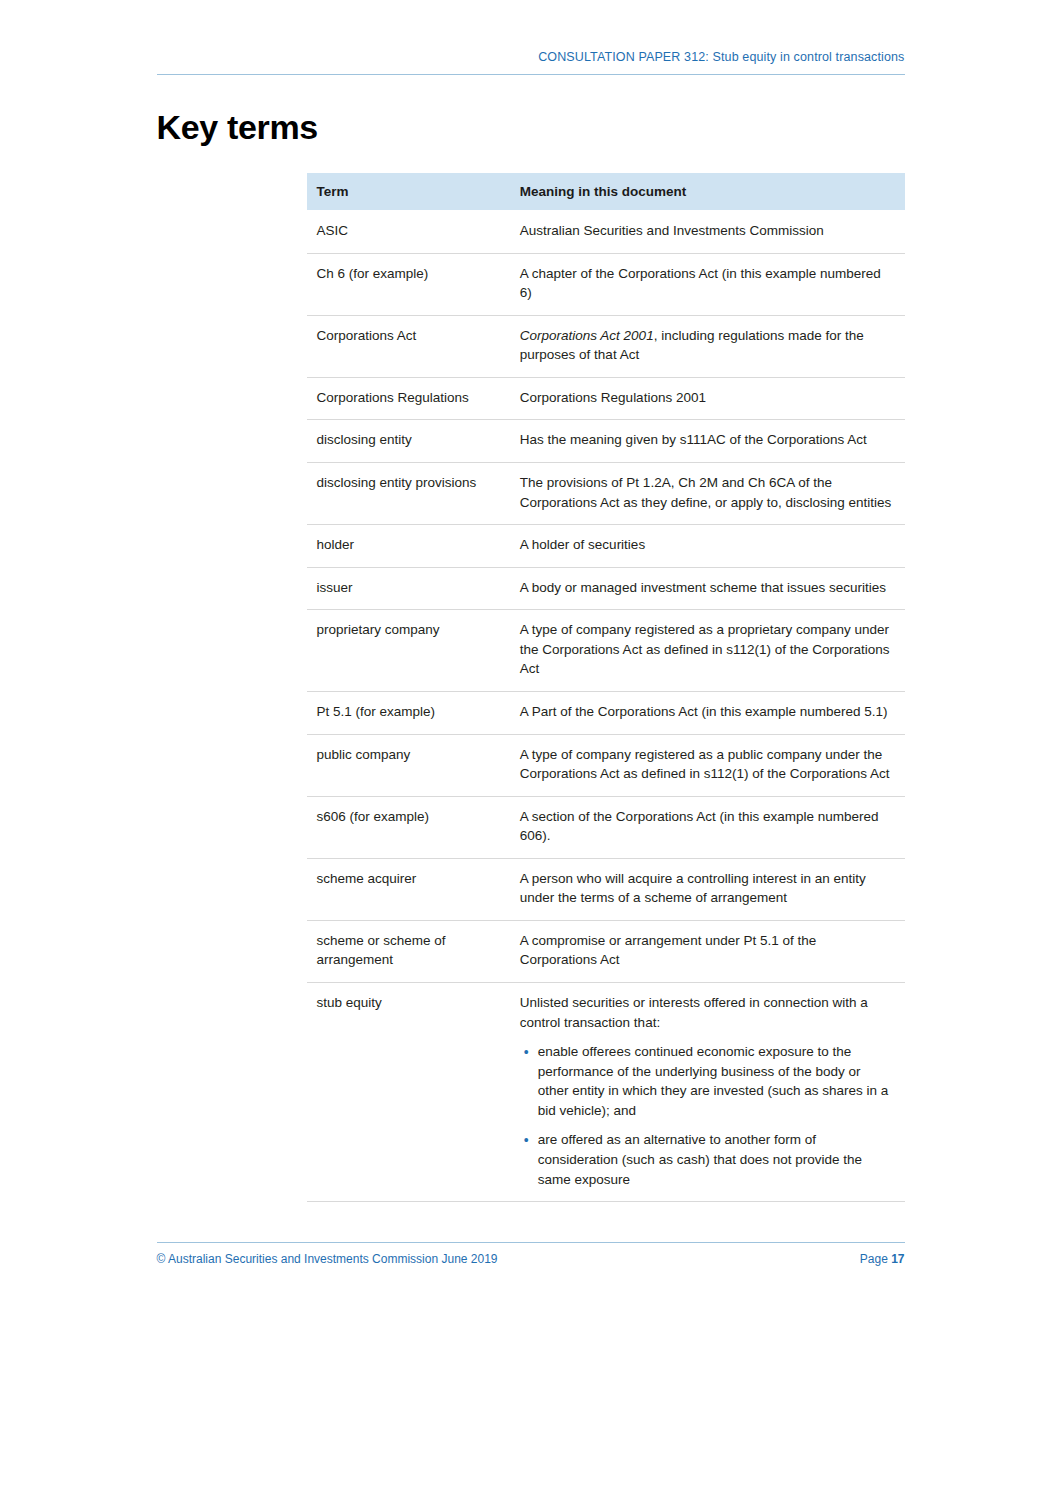CONSULTATION PAPER 312: Stub equity in control transactions
Key terms
| Term | Meaning in this document |
| --- | --- |
| ASIC | Australian Securities and Investments Commission |
| Ch 6 (for example) | A chapter of the Corporations Act (in this example numbered 6) |
| Corporations Act | Corporations Act 2001 , including regulations made for the purposes of that Act |
| Corporations Regulations | Corporations Regulations 2001 |
| disclosing entity | Has the meaning given by s111AC of the Corporations Act |
| disclosing entity provisions | The provisions of Pt 1.2A, Ch 2M and Ch 6CA of the Corporations Act as they define, or apply to, disclosing entities |
| holder | A holder of securities |
| issuer | A body or managed investment scheme that issues securities |
| proprietary company | A type of company registered as a proprietary company under the Corporations Act as defined in s112(1) of the Corporations Act |
| Pt 5.1 (for example) | A Part of the Corporations Act (in this example numbered 5.1) |
| public company | A type of company registered as a public company under the Corporations Act as defined in s112(1) of the Corporations Act |
| s606 (for example) | A section of the Corporations Act (in this example numbered 606). |
| scheme acquirer | A person who will acquire a controlling interest in an entity under the terms of a scheme of arrangement |
| scheme or scheme of arrangement | A compromise or arrangement under Pt 5.1 of the Corporations Act |
| stub equity | Unlisted securities or interests offered in connection with a control transaction that: enable offerees continued economic exposure to the performance of the underlying business of the body or other entity in which they are invested (such as shares in a bid vehicle); and are offered as an alternative to another form of consideration (such as cash) that does not provide the same exposure |
© Australian Securities and Investments Commission June 2019
Page 17